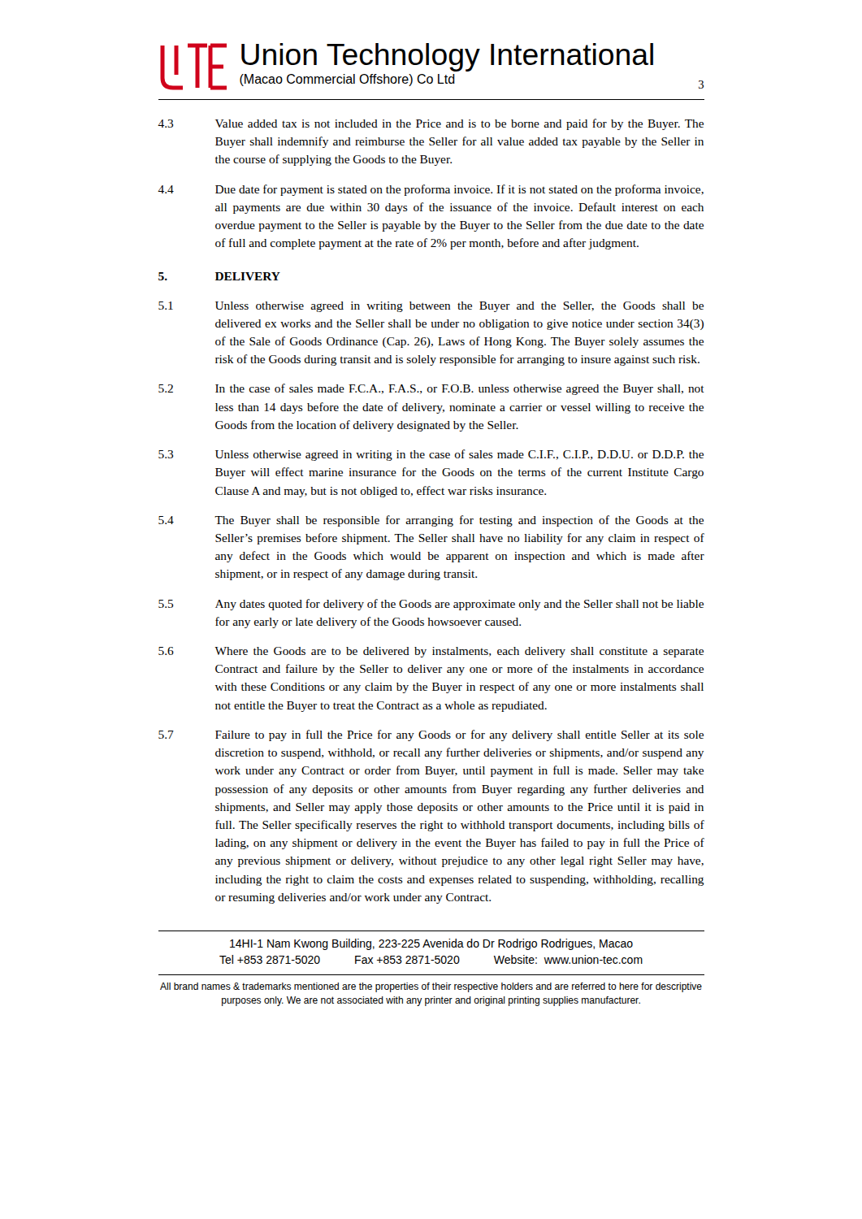Union Technology International
(Macao Commercial Offshore) Co Ltd
3
4.3
Value added tax is not included in the Price and is to be borne and paid for by the Buyer. The Buyer shall indemnify and reimburse the Seller for all value added tax payable by the Seller in the course of supplying the Goods to the Buyer.
4.4
Due date for payment is stated on the proforma invoice. If it is not stated on the proforma invoice, all payments are due within 30 days of the issuance of the invoice. Default interest on each overdue payment to the Seller is payable by the Buyer to the Seller from the due date to the date of full and complete payment at the rate of 2% per month, before and after judgment.
5.
DELIVERY
5.1
Unless otherwise agreed in writing between the Buyer and the Seller, the Goods shall be delivered ex works and the Seller shall be under no obligation to give notice under section 34(3) of the Sale of Goods Ordinance (Cap. 26), Laws of Hong Kong. The Buyer solely assumes the risk of the Goods during transit and is solely responsible for arranging to insure against such risk.
5.2
In the case of sales made F.C.A., F.A.S., or F.O.B. unless otherwise agreed the Buyer shall, not less than 14 days before the date of delivery, nominate a carrier or vessel willing to receive the Goods from the location of delivery designated by the Seller.
5.3
Unless otherwise agreed in writing in the case of sales made C.I.F., C.I.P., D.D.U. or D.D.P. the Buyer will effect marine insurance for the Goods on the terms of the current Institute Cargo Clause A and may, but is not obliged to, effect war risks insurance.
5.4
The Buyer shall be responsible for arranging for testing and inspection of the Goods at the Seller’s premises before shipment. The Seller shall have no liability for any claim in respect of any defect in the Goods which would be apparent on inspection and which is made after shipment, or in respect of any damage during transit.
5.5
Any dates quoted for delivery of the Goods are approximate only and the Seller shall not be liable for any early or late delivery of the Goods howsoever caused.
5.6
Where the Goods are to be delivered by instalments, each delivery shall constitute a separate Contract and failure by the Seller to deliver any one or more of the instalments in accordance with these Conditions or any claim by the Buyer in respect of any one or more instalments shall not entitle the Buyer to treat the Contract as a whole as repudiated.
5.7
Failure to pay in full the Price for any Goods or for any delivery shall entitle Seller at its sole discretion to suspend, withhold, or recall any further deliveries or shipments, and/or suspend any work under any Contract or order from Buyer, until payment in full is made. Seller may take possession of any deposits or other amounts from Buyer regarding any further deliveries and shipments, and Seller may apply those deposits or other amounts to the Price until it is paid in full. The Seller specifically reserves the right to withhold transport documents, including bills of lading, on any shipment or delivery in the event the Buyer has failed to pay in full the Price of any previous shipment or delivery, without prejudice to any other legal right Seller may have, including the right to claim the costs and expenses related to suspending, withholding, recalling or resuming deliveries and/or work under any Contract.
14HI-1 Nam Kwong Building, 223-225 Avenida do Dr Rodrigo Rodrigues, Macao
Tel +853 2871-5020 Fax +853 2871-5020 Website: www.union-tec.com
All brand names & trademarks mentioned are the properties of their respective holders and are referred to here for descriptive purposes only. We are not associated with any printer and original printing supplies manufacturer.